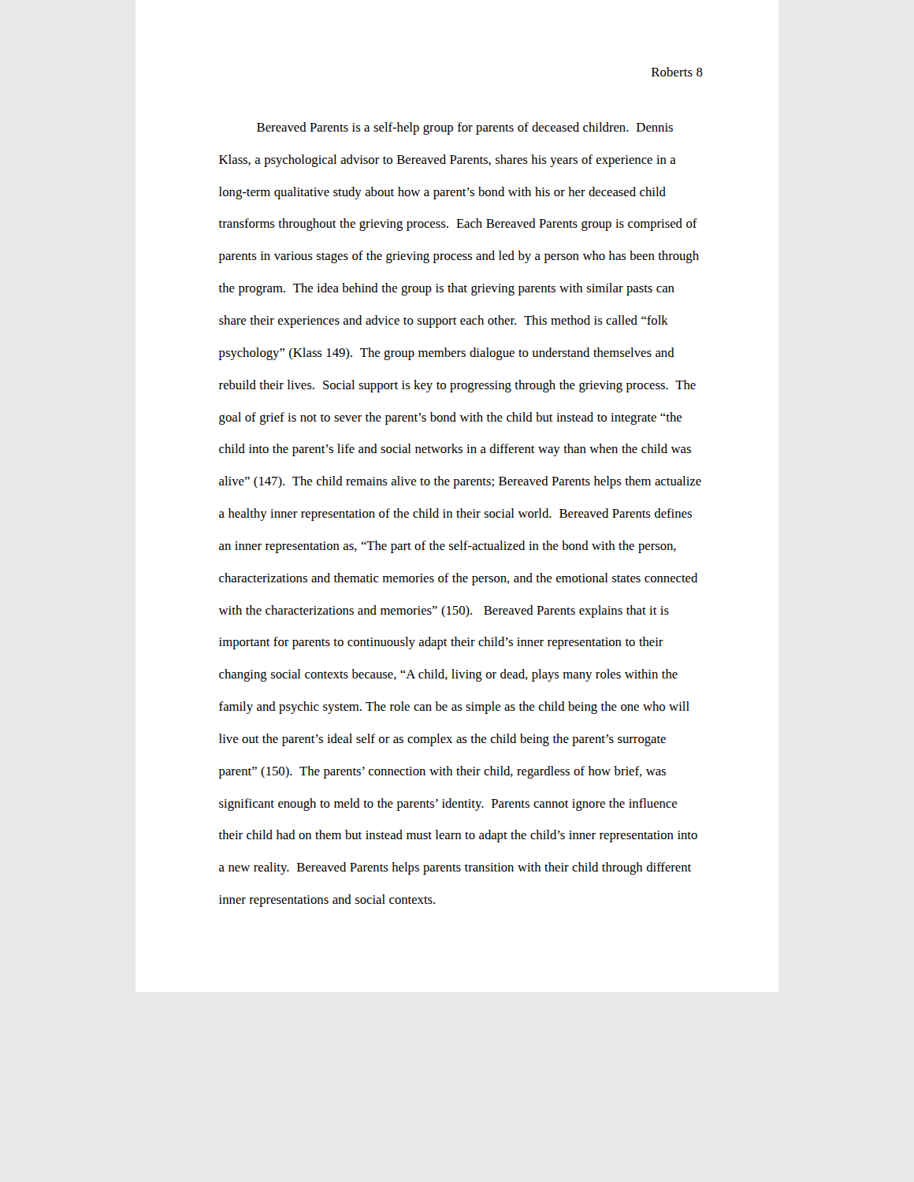Roberts 8
Bereaved Parents is a self-help group for parents of deceased children. Dennis Klass, a psychological advisor to Bereaved Parents, shares his years of experience in a long-term qualitative study about how a parent’s bond with his or her deceased child transforms throughout the grieving process. Each Bereaved Parents group is comprised of parents in various stages of the grieving process and led by a person who has been through the program. The idea behind the group is that grieving parents with similar pasts can share their experiences and advice to support each other. This method is called “folk psychology” (Klass 149). The group members dialogue to understand themselves and rebuild their lives. Social support is key to progressing through the grieving process. The goal of grief is not to sever the parent’s bond with the child but instead to integrate “the child into the parent’s life and social networks in a different way than when the child was alive” (147). The child remains alive to the parents; Bereaved Parents helps them actualize a healthy inner representation of the child in their social world. Bereaved Parents defines an inner representation as, “The part of the self-actualized in the bond with the person, characterizations and thematic memories of the person, and the emotional states connected with the characterizations and memories” (150). Bereaved Parents explains that it is important for parents to continuously adapt their child’s inner representation to their changing social contexts because, “A child, living or dead, plays many roles within the family and psychic system. The role can be as simple as the child being the one who will live out the parent’s ideal self or as complex as the child being the parent’s surrogate parent” (150). The parents’ connection with their child, regardless of how brief, was significant enough to meld to the parents’ identity. Parents cannot ignore the influence their child had on them but instead must learn to adapt the child’s inner representation into a new reality. Bereaved Parents helps parents transition with their child through different inner representations and social contexts.